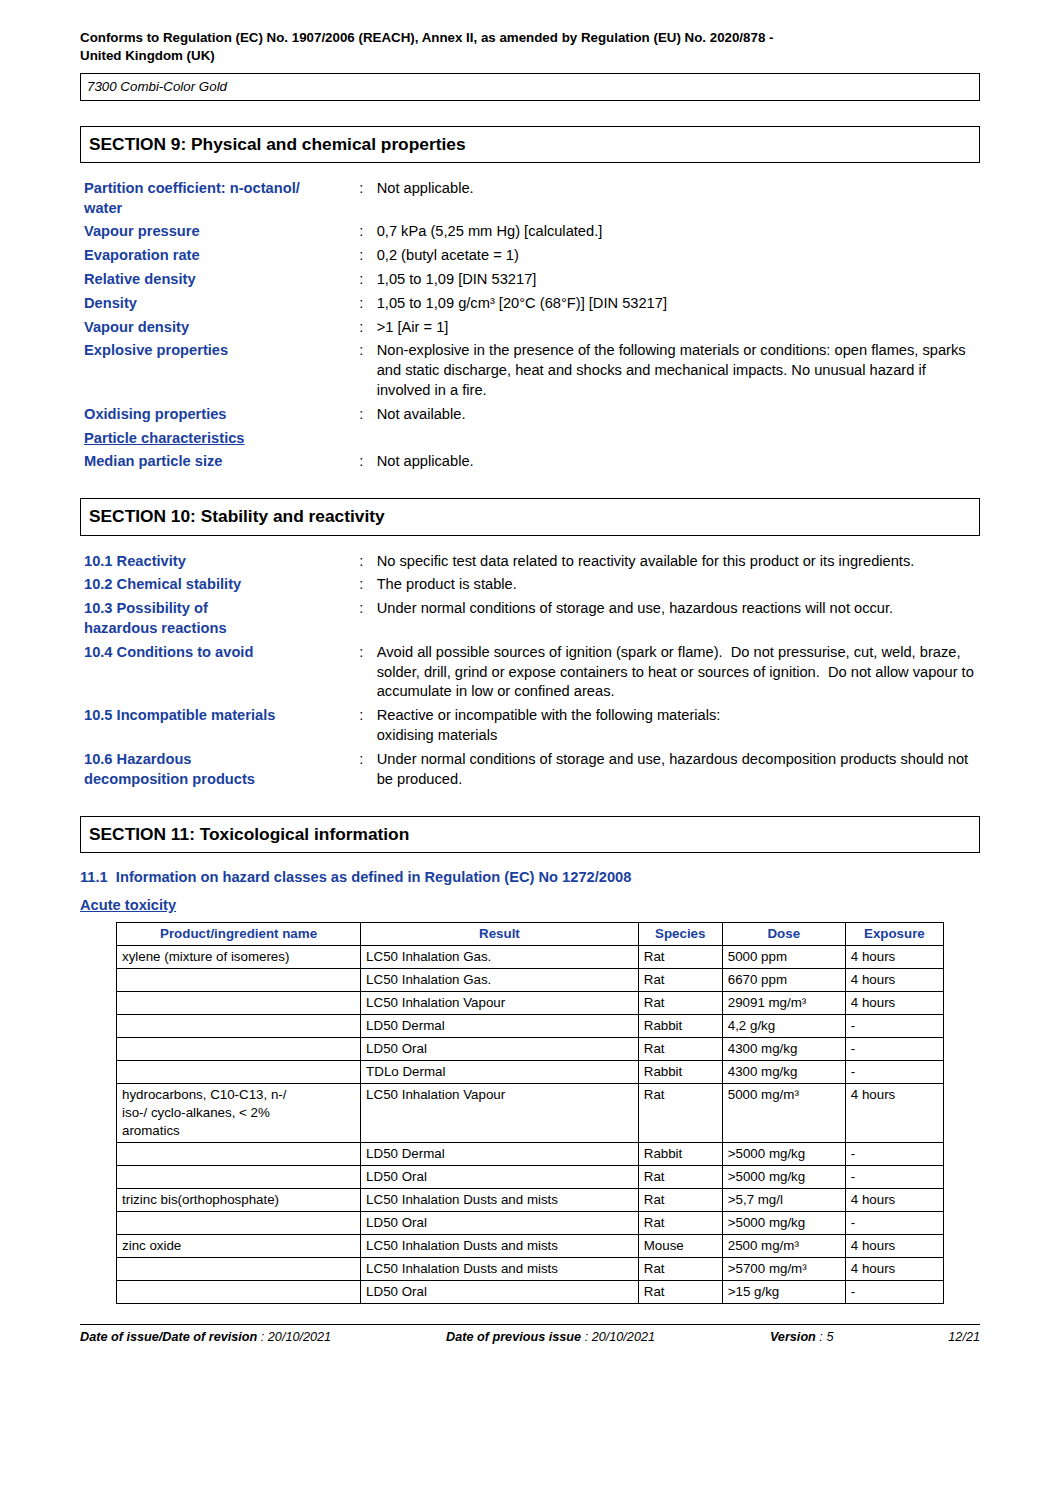Conforms to Regulation (EC) No. 1907/2006 (REACH), Annex II, as amended by Regulation (EU) No. 2020/878 -
United Kingdom (UK)
7300 Combi-Color Gold
SECTION 9: Physical and chemical properties
| Partition coefficient: n-octanol/ water | : | Not applicable. |
| Vapour pressure | : | 0,7 kPa (5,25 mm Hg) [calculated.] |
| Evaporation rate | : | 0,2 (butyl acetate = 1) |
| Relative density | : | 1,05 to 1,09 [DIN 53217] |
| Density | : | 1,05 to 1,09 g/cm³ [20°C (68°F)] [DIN 53217] |
| Vapour density | : | >1 [Air = 1] |
| Explosive properties | : | Non-explosive in the presence of the following materials or conditions: open flames, sparks and static discharge, heat and shocks and mechanical impacts. No unusual hazard if involved in a fire. |
| Oxidising properties | : | Not available. |
| Particle characteristics | | |
| Median particle size | : | Not applicable. |
SECTION 10: Stability and reactivity
| 10.1 Reactivity | : | No specific test data related to reactivity available for this product or its ingredients. |
| 10.2 Chemical stability | : | The product is stable. |
| 10.3 Possibility of hazardous reactions | : | Under normal conditions of storage and use, hazardous reactions will not occur. |
| 10.4 Conditions to avoid | : | Avoid all possible sources of ignition (spark or flame). Do not pressurise, cut, weld, braze, solder, drill, grind or expose containers to heat or sources of ignition. Do not allow vapour to accumulate in low or confined areas. |
| 10.5 Incompatible materials | : | Reactive or incompatible with the following materials: oxidising materials |
| 10.6 Hazardous decomposition products | : | Under normal conditions of storage and use, hazardous decomposition products should not be produced. |
SECTION 11: Toxicological information
11.1 Information on hazard classes as defined in Regulation (EC) No 1272/2008
Acute toxicity
| Product/ingredient name | Result | Species | Dose | Exposure |
| --- | --- | --- | --- | --- |
| xylene (mixture of isomeres) | LC50 Inhalation Gas. | Rat | 5000 ppm | 4 hours |
| | LC50 Inhalation Gas. | Rat | 6670 ppm | 4 hours |
| | LC50 Inhalation Vapour | Rat | 29091 mg/m³ | 4 hours |
| | LD50 Dermal | Rabbit | 4,2 g/kg | - |
| | LD50 Oral | Rat | 4300 mg/kg | - |
| | TDLo Dermal | Rabbit | 4300 mg/kg | - |
| hydrocarbons, C10-C13, n-/ iso-/ cyclo-alkanes, < 2% aromatics | LC50 Inhalation Vapour | Rat | 5000 mg/m³ | 4 hours |
| | LD50 Dermal | Rabbit | >5000 mg/kg | - |
| | LD50 Oral | Rat | >5000 mg/kg | - |
| trizinc bis(orthophosphate) | LC50 Inhalation Dusts and mists | Rat | >5,7 mg/l | 4 hours |
| | LD50 Oral | Rat | >5000 mg/kg | - |
| zinc oxide | LC50 Inhalation Dusts and mists | Mouse | 2500 mg/m³ | 4 hours |
| | LC50 Inhalation Dusts and mists | Rat | >5700 mg/m³ | 4 hours |
| | LD50 Oral | Rat | >15 g/kg | - |
Date of issue/Date of revision : 20/10/2021 Date of previous issue : 20/10/2021 Version : 5 12/21